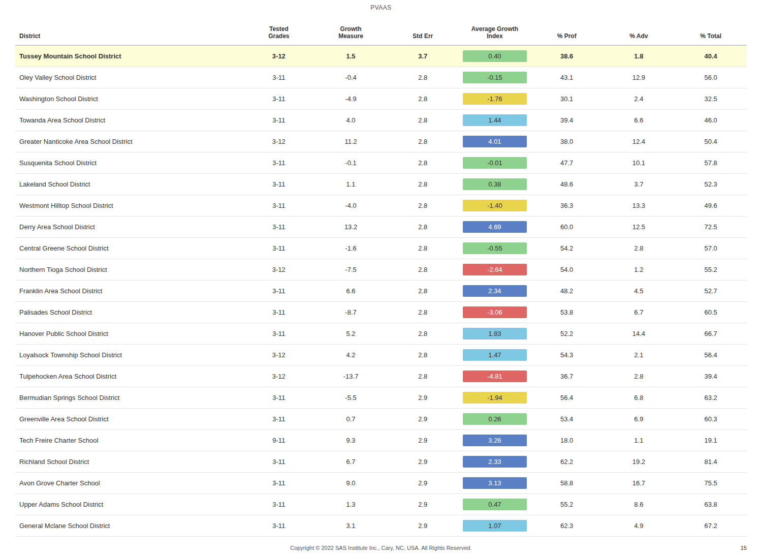PVAAS
| District | Tested Grades | Growth Measure | Std Err | Average Growth Index | % Prof | % Adv | % Total |
| --- | --- | --- | --- | --- | --- | --- | --- |
| Tussey Mountain School District | 3-12 | 1.5 | 3.7 | 0.40 | 38.6 | 1.8 | 40.4 |
| Oley Valley School District | 3-11 | -0.4 | 2.8 | -0.15 | 43.1 | 12.9 | 56.0 |
| Washington School District | 3-11 | -4.9 | 2.8 | -1.76 | 30.1 | 2.4 | 32.5 |
| Towanda Area School District | 3-11 | 4.0 | 2.8 | 1.44 | 39.4 | 6.6 | 46.0 |
| Greater Nanticoke Area School District | 3-12 | 11.2 | 2.8 | 4.01 | 38.0 | 12.4 | 50.4 |
| Susquenita School District | 3-11 | -0.1 | 2.8 | -0.01 | 47.7 | 10.1 | 57.8 |
| Lakeland School District | 3-11 | 1.1 | 2.8 | 0.38 | 48.6 | 3.7 | 52.3 |
| Westmont Hilltop School District | 3-11 | -4.0 | 2.8 | -1.40 | 36.3 | 13.3 | 49.6 |
| Derry Area School District | 3-11 | 13.2 | 2.8 | 4.69 | 60.0 | 12.5 | 72.5 |
| Central Greene School District | 3-11 | -1.6 | 2.8 | -0.55 | 54.2 | 2.8 | 57.0 |
| Northern Tioga School District | 3-12 | -7.5 | 2.8 | -2.64 | 54.0 | 1.2 | 55.2 |
| Franklin Area School District | 3-11 | 6.6 | 2.8 | 2.34 | 48.2 | 4.5 | 52.7 |
| Palisades School District | 3-11 | -8.7 | 2.8 | -3.06 | 53.8 | 6.7 | 60.5 |
| Hanover Public School District | 3-11 | 5.2 | 2.8 | 1.83 | 52.2 | 14.4 | 66.7 |
| Loyalsock Township School District | 3-12 | 4.2 | 2.8 | 1.47 | 54.3 | 2.1 | 56.4 |
| Tulpehocken Area School District | 3-12 | -13.7 | 2.8 | -4.81 | 36.7 | 2.8 | 39.4 |
| Bermudian Springs School District | 3-11 | -5.5 | 2.9 | -1.94 | 56.4 | 6.8 | 63.2 |
| Greenville Area School District | 3-11 | 0.7 | 2.9 | 0.26 | 53.4 | 6.9 | 60.3 |
| Tech Freire Charter School | 9-11 | 9.3 | 2.9 | 3.26 | 18.0 | 1.1 | 19.1 |
| Richland School District | 3-11 | 6.7 | 2.9 | 2.33 | 62.2 | 19.2 | 81.4 |
| Avon Grove Charter School | 3-11 | 9.0 | 2.9 | 3.13 | 58.8 | 16.7 | 75.5 |
| Upper Adams School District | 3-11 | 1.3 | 2.9 | 0.47 | 55.2 | 8.6 | 63.8 |
| General Mclane School District | 3-11 | 3.1 | 2.9 | 1.07 | 62.3 | 4.9 | 67.2 |
Copyright © 2022 SAS Institute Inc., Cary, NC, USA. All Rights Reserved. 15